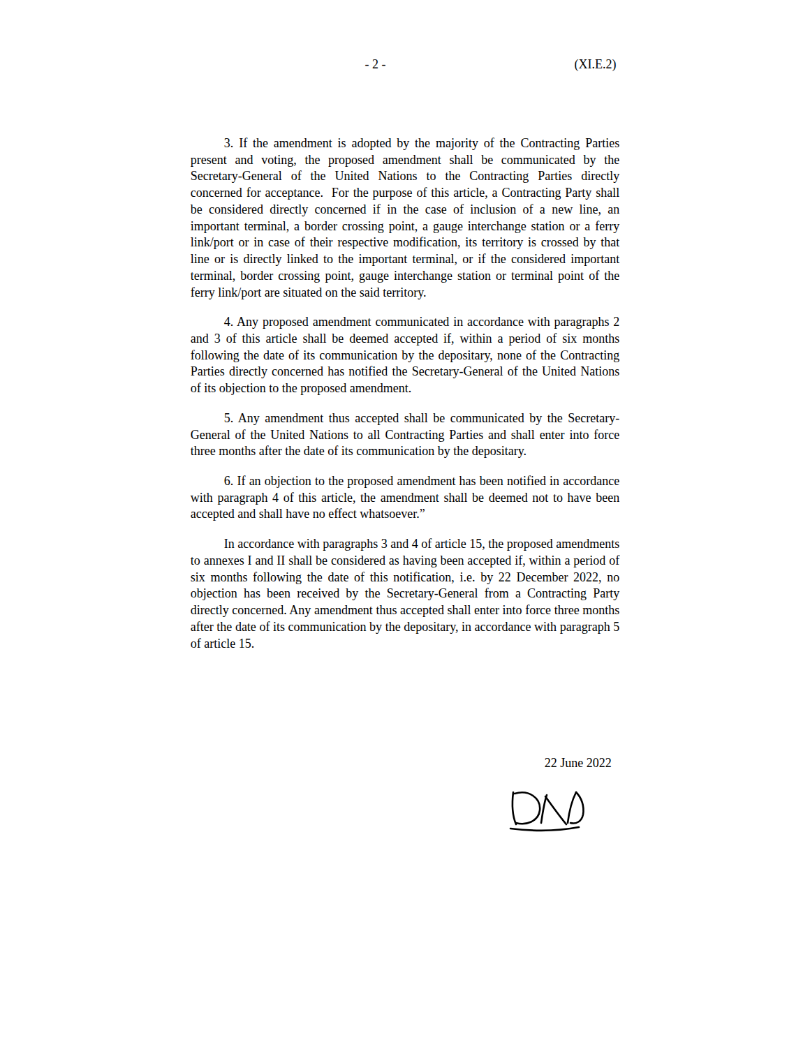- 2 - (XI.E.2)
3. If the amendment is adopted by the majority of the Contracting Parties present and voting, the proposed amendment shall be communicated by the Secretary-General of the United Nations to the Contracting Parties directly concerned for acceptance. For the purpose of this article, a Contracting Party shall be considered directly concerned if in the case of inclusion of a new line, an important terminal, a border crossing point, a gauge interchange station or a ferry link/port or in case of their respective modification, its territory is crossed by that line or is directly linked to the important terminal, or if the considered important terminal, border crossing point, gauge interchange station or terminal point of the ferry link/port are situated on the said territory.
4. Any proposed amendment communicated in accordance with paragraphs 2 and 3 of this article shall be deemed accepted if, within a period of six months following the date of its communication by the depositary, none of the Contracting Parties directly concerned has notified the Secretary-General of the United Nations of its objection to the proposed amendment.
5. Any amendment thus accepted shall be communicated by the Secretary-General of the United Nations to all Contracting Parties and shall enter into force three months after the date of its communication by the depositary.
6. If an objection to the proposed amendment has been notified in accordance with paragraph 4 of this article, the amendment shall be deemed not to have been accepted and shall have no effect whatsoever.”
In accordance with paragraphs 3 and 4 of article 15, the proposed amendments to annexes I and II shall be considered as having been accepted if, within a period of six months following the date of this notification, i.e. by 22 December 2022, no objection has been received by the Secretary-General from a Contracting Party directly concerned. Any amendment thus accepted shall enter into force three months after the date of its communication by the depositary, in accordance with paragraph 5 of article 15.
22 June 2022